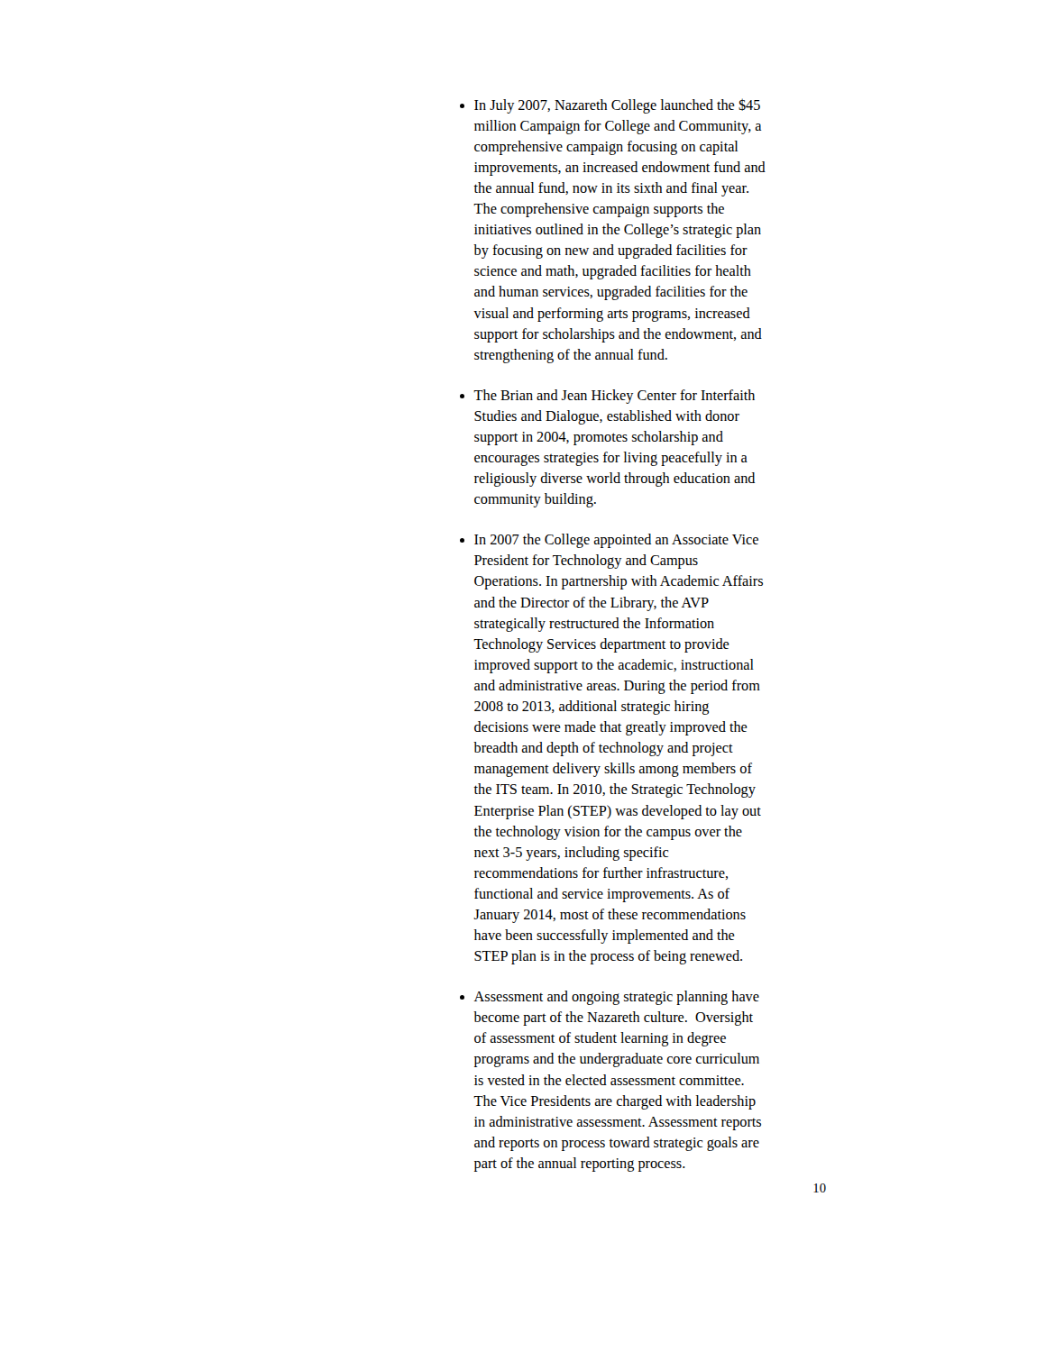In July 2007, Nazareth College launched the $45 million Campaign for College and Community, a comprehensive campaign focusing on capital improvements, an increased endowment fund and the annual fund, now in its sixth and final year. The comprehensive campaign supports the initiatives outlined in the College’s strategic plan by focusing on new and upgraded facilities for science and math, upgraded facilities for health and human services, upgraded facilities for the visual and performing arts programs, increased support for scholarships and the endowment, and strengthening of the annual fund.
The Brian and Jean Hickey Center for Interfaith Studies and Dialogue, established with donor support in 2004, promotes scholarship and encourages strategies for living peacefully in a religiously diverse world through education and community building.
In 2007 the College appointed an Associate Vice President for Technology and Campus Operations. In partnership with Academic Affairs and the Director of the Library, the AVP strategically restructured the Information Technology Services department to provide improved support to the academic, instructional and administrative areas. During the period from 2008 to 2013, additional strategic hiring decisions were made that greatly improved the breadth and depth of technology and project management delivery skills among members of the ITS team. In 2010, the Strategic Technology Enterprise Plan (STEP) was developed to lay out the technology vision for the campus over the next 3-5 years, including specific recommendations for further infrastructure, functional and service improvements. As of January 2014, most of these recommendations have been successfully implemented and the STEP plan is in the process of being renewed.
Assessment and ongoing strategic planning have become part of the Nazareth culture. Oversight of assessment of student learning in degree programs and the undergraduate core curriculum is vested in the elected assessment committee. The Vice Presidents are charged with leadership in administrative assessment. Assessment reports and reports on process toward strategic goals are part of the annual reporting process.
10